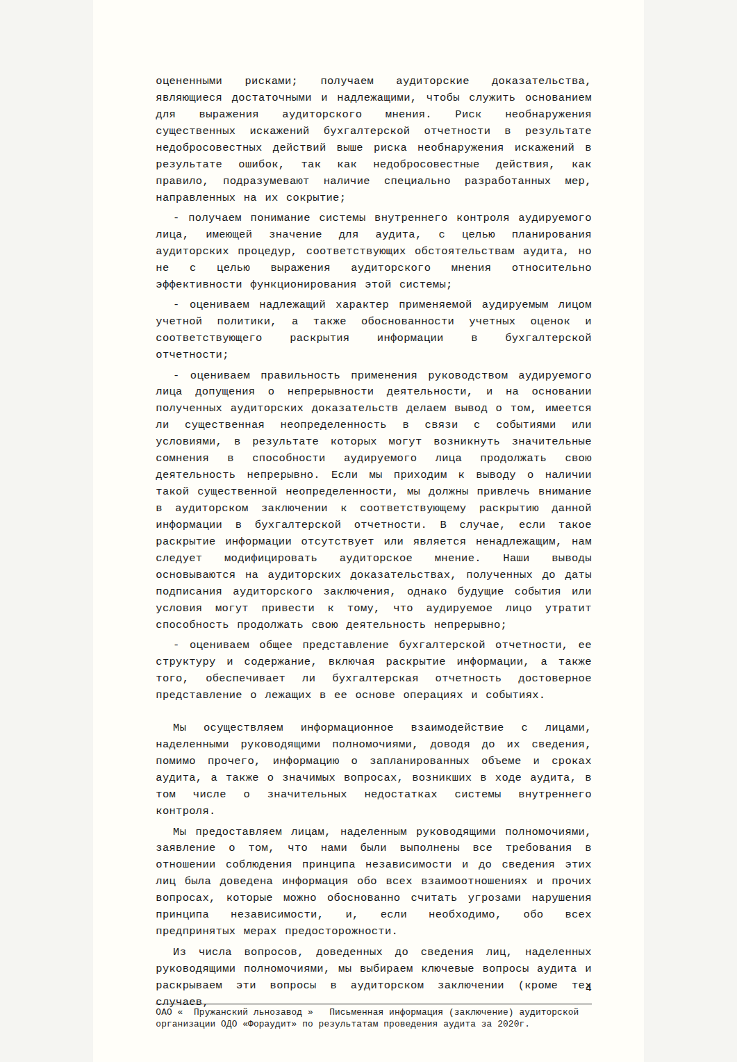оцененными рисками; получаем аудиторские доказательства, являющиеся достаточными и надлежащими, чтобы служить основанием для выражения аудиторского мнения. Риск необнаружения существенных искажений бухгалтерской отчетности в результате недобросовестных действий выше риска необнаружения искажений в результате ошибок, так как недобросовестные действия, как правило, подразумевают наличие специально разработанных мер, направленных на их сокрытие;
- получаем понимание системы внутреннего контроля аудируемого лица, имеющей значение для аудита, с целью планирования аудиторских процедур, соответствующих обстоятельствам аудита, но не с целью выражения аудиторского мнения относительно эффективности функционирования этой системы;
- оцениваем надлежащий характер применяемой аудируемым лицом учетной политики, а также обоснованности учетных оценок и соответствующего раскрытия информации в бухгалтерской отчетности;
- оцениваем правильность применения руководством аудируемого лица допущения о непрерывности деятельности, и на основании полученных аудиторских доказательств делаем вывод о том, имеется ли существенная неопределенность в связи с событиями или условиями, в результате которых могут возникнуть значительные сомнения в способности аудируемого лица продолжать свою деятельность непрерывно. Если мы приходим к выводу о наличии такой существенной неопределенности, мы должны привлечь внимание в аудиторском заключении к соответствующему раскрытию данной информации в бухгалтерской отчетности. В случае, если такое раскрытие информации отсутствует или является ненадлежащим, нам следует модифицировать аудиторское мнение. Наши выводы основываются на аудиторских доказательствах, полученных до даты подписания аудиторского заключения, однако будущие события или условия могут привести к тому, что аудируемое лицо утратит способность продолжать свою деятельность непрерывно;
- оцениваем общее представление бухгалтерской отчетности, ее структуру и содержание, включая раскрытие информации, а также того, обеспечивает ли бухгалтерская отчетность достоверное представление о лежащих в ее основе операциях и событиях.
Мы осуществляем информационное взаимодействие с лицами, наделенными руководящими полномочиями, доводя до их сведения, помимо прочего, информацию о запланированных объеме и сроках аудита, а также о значимых вопросах, возникших в ходе аудита, в том числе о значительных недостатках системы внутреннего контроля.
Мы предоставляем лицам, наделенным руководящими полномочиями, заявление о том, что нами были выполнены все требования в отношении соблюдения принципа независимости и до сведения этих лиц была доведена информация обо всех взаимоотношениях и прочих вопросах, которые можно обоснованно считать угрозами нарушения принципа независимости, и, если необходимо, обо всех предпринятых мерах предосторожности.
Из числа вопросов, доведенных до сведения лиц, наделенных руководящими полномочиями, мы выбираем ключевые вопросы аудита и раскрываем эти вопросы в аудиторском заключении (кроме тех случаев,
4
ОАО « Пружанский льнозавод » Письменная информация (заключение) аудиторской организации ОДО «Фораудит» по результатам проведения аудита за 2020г.